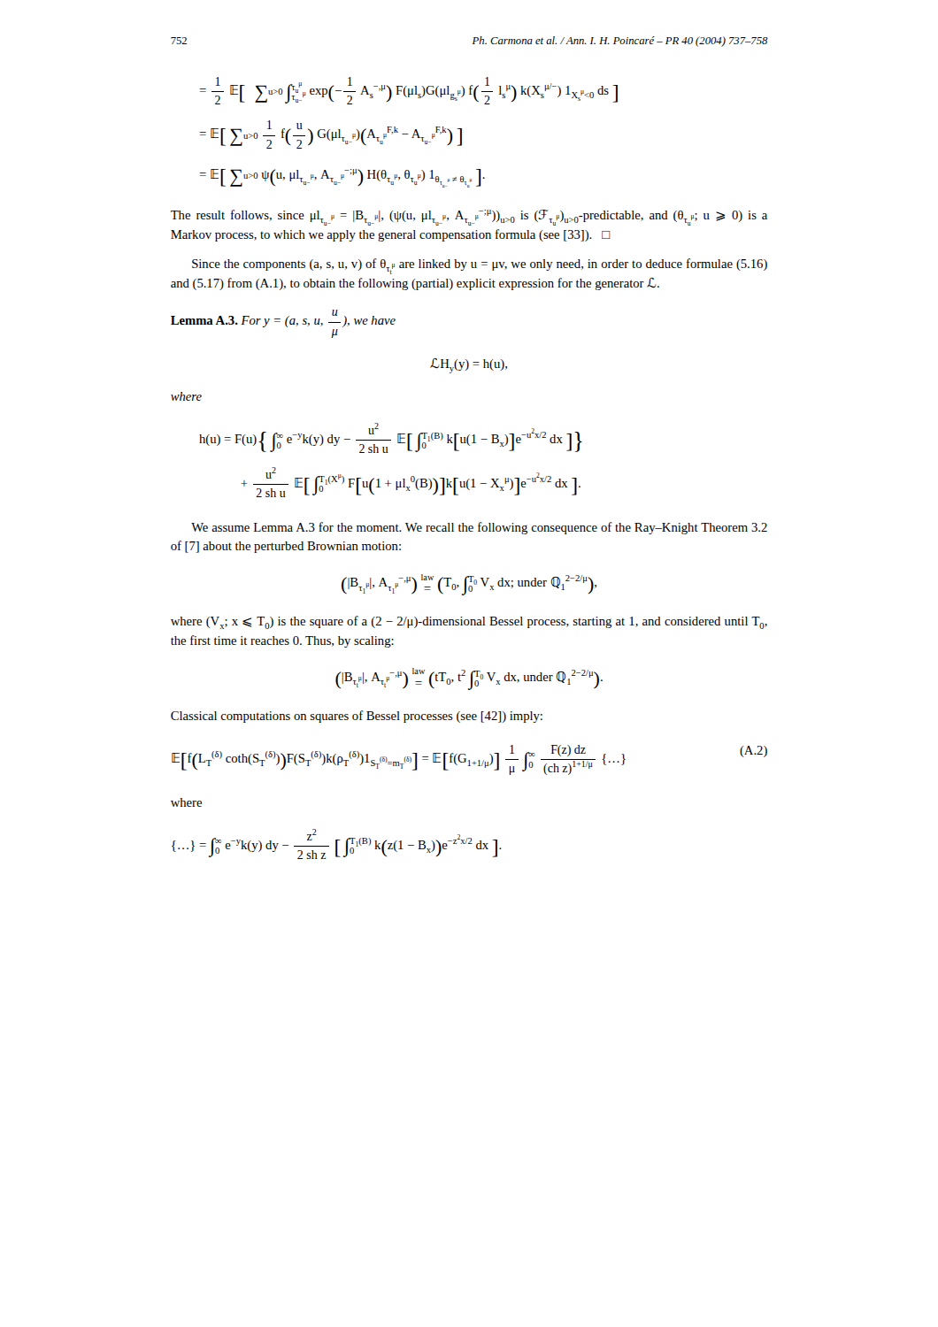752 Ph. Carmona et al. / Ann. I. H. Poincaré – PR 40 (2004) 737–758
= 12 𝔼[ ∑u>0 ∫τuμ τu−μ exp(−12 As−,μ) F(μls)G(μlgsμ) f(12 lsμ) k(Xsμ/−) 1Xsμ<0 ds ] = 𝔼[ ∑u>0 12 f(u 2) G(μlτu−μ)(AτuμF,k − Aτu−μF,k) ] = 𝔼[ ∑u>0 ψ(u, μlτu−μ, Aτu−μ−;μ) H(θτuμ, θτuμ) 1θτu−μ ≠ θτuμ ].
The result follows, since μlτu−μ = |Bτu−μ|, (ψ(u, μlτu−μ, Aτu−μ−;μ))u>0 is (ℱτuμ)u>0-predictable, and (θτuμ; u ⩾ 0) is a Markov process, to which we apply the general compensation formula (see [33]). □
Since the components (a, s, u, v) of θτtμ are linked by u = μv, we only need, in order to deduce formulae (5.16) and (5.17) from (A.1), to obtain the following (partial) explicit expression for the generator ℒ.
Lemma A.3. For y = (a, s, u, uμ), we have
ℒHy(y) = h(u),
where
h(u) = F(u){ ∫∞0 e−yk(y) dy − u22 sh u 𝔼[ ∫T1(B) 0 k[u(1 − Bx)] e−u2x/2 dx ]} + u22 sh u 𝔼[ ∫T1(Xμ) 0 F[u(1 + μlx0(B))] k[u(1 − Xxμ)] e−u2x/2 dx ].
We assume Lemma A.3 for the moment. We recall the following consequence of the Ray–Knight Theorem 3.2 of [7] about the perturbed Brownian motion:
(|Bτ1μ|, Aτ1μ−,μ) law= (T0, ∫T00 Vx dx; under ℚ12−2/μ),
where (Vx; x ⩽ T0) is the square of a (2 − 2/μ)-dimensional Bessel process, starting at 1, and considered until T0, the first time it reaches 0. Thus, by scaling:
(|Bτtμ|, Aτtμ−,μ) law= (tT0, t2 ∫T00 Vx dx, under ℚ12−2/μ).
Classical computations on squares of Bessel processes (see [42]) imply:
(A.2) 𝔼[f(LT(δ) coth(ST(δ))) F(ST(δ))k(ρT(δ))1ST(δ)=mT(δ)] = 𝔼[f(G1+1/μ)] 1 μ ∫∞0 F(z) dz(ch z)1+1/μ {…}
where
{…} = ∫∞0 e−yk(y) dy − z22 sh z [ ∫T1(B) 0 k(z(1 − Bx)) e−z2x/2 dx ].